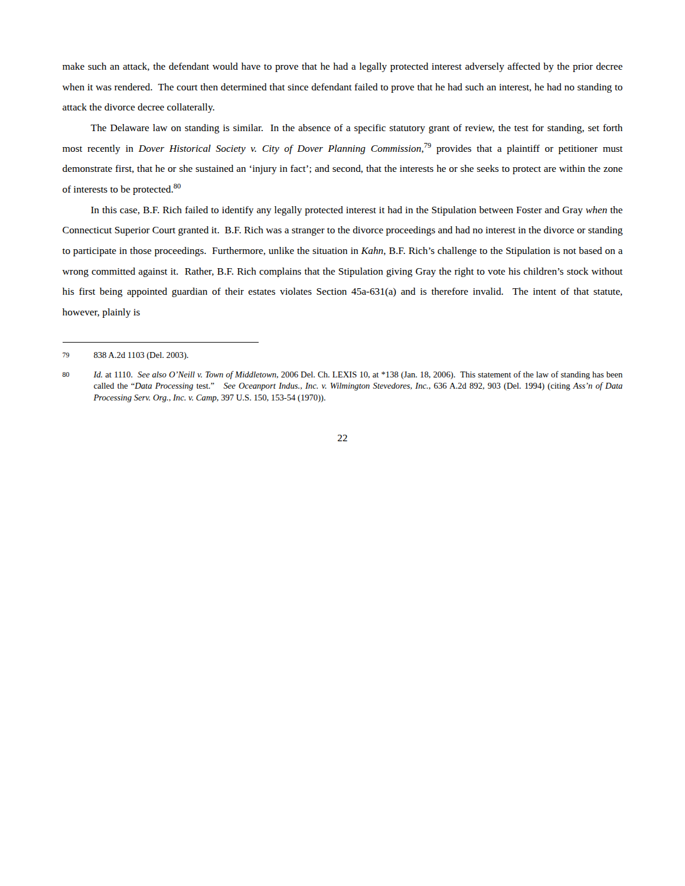make such an attack, the defendant would have to prove that he had a legally protected interest adversely affected by the prior decree when it was rendered. The court then determined that since defendant failed to prove that he had such an interest, he had no standing to attack the divorce decree collaterally.
The Delaware law on standing is similar. In the absence of a specific statutory grant of review, the test for standing, set forth most recently in Dover Historical Society v. City of Dover Planning Commission,79 provides that a plaintiff or petitioner must demonstrate first, that he or she sustained an ‘injury in fact’; and second, that the interests he or she seeks to protect are within the zone of interests to be protected.80
In this case, B.F. Rich failed to identify any legally protected interest it had in the Stipulation between Foster and Gray when the Connecticut Superior Court granted it. B.F. Rich was a stranger to the divorce proceedings and had no interest in the divorce or standing to participate in those proceedings. Furthermore, unlike the situation in Kahn, B.F. Rich’s challenge to the Stipulation is not based on a wrong committed against it. Rather, B.F. Rich complains that the Stipulation giving Gray the right to vote his children’s stock without his first being appointed guardian of their estates violates Section 45a-631(a) and is therefore invalid. The intent of that statute, however, plainly is
79
838 A.2d 1103 (Del. 2003).
80
Id. at 1110. See also O’Neill v. Town of Middletown, 2006 Del. Ch. LEXIS 10, at *138 (Jan. 18, 2006). This statement of the law of standing has been called the “Data Processing test.” See Oceanport Indus., Inc. v. Wilmington Stevedores, Inc., 636 A.2d 892, 903 (Del. 1994) (citing Ass’n of Data Processing Serv. Org., Inc. v. Camp, 397 U.S. 150, 153-54 (1970)).
22